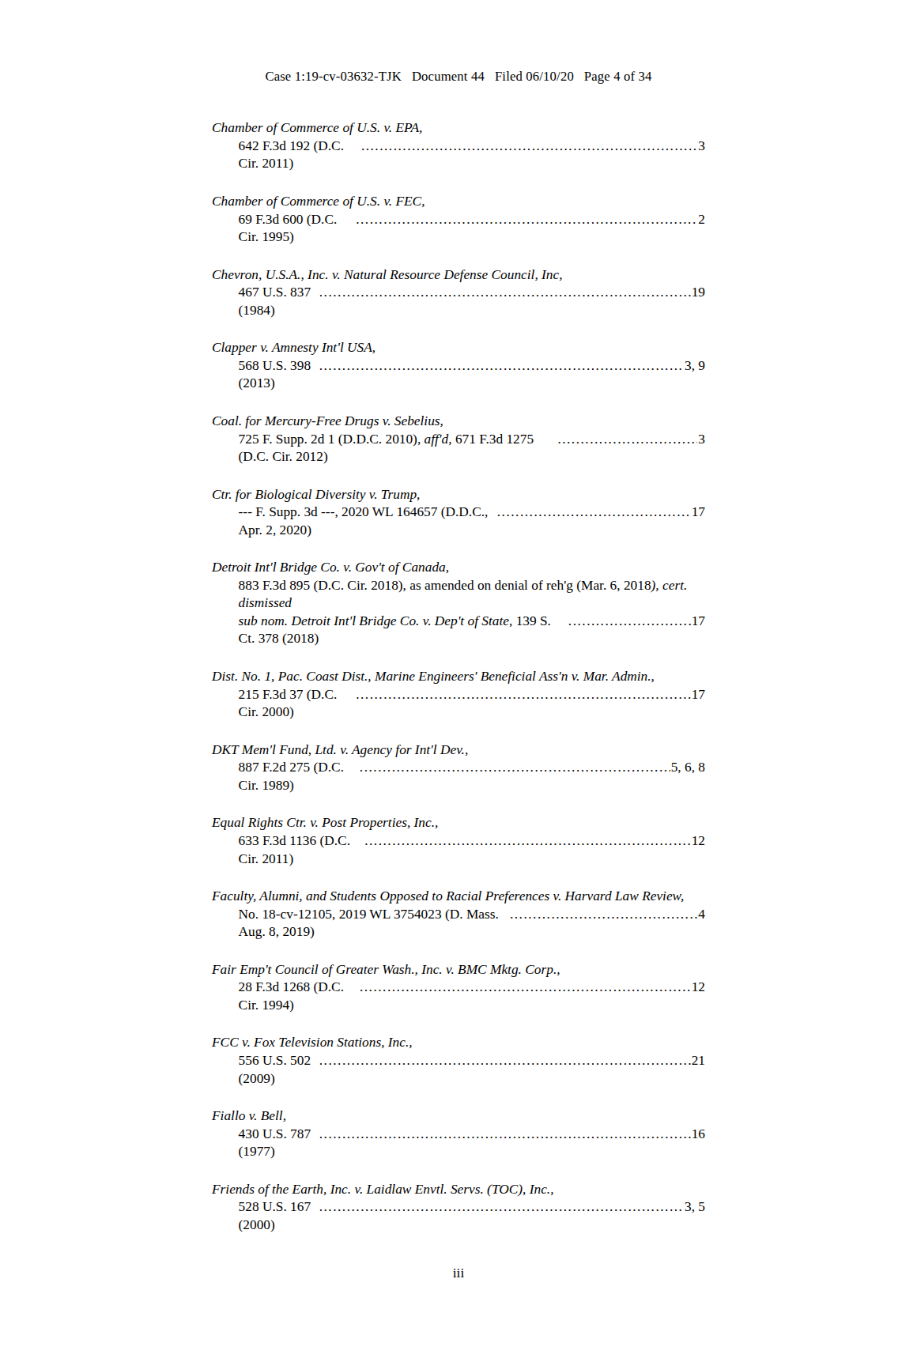Case 1:19-cv-03632-TJK Document 44 Filed 06/10/20 Page 4 of 34
Chamber of Commerce of U.S. v. EPA, 642 F.3d 192 (D.C. Cir. 2011).................................................................................................. 3
Chamber of Commerce of U.S. v. FEC, 69 F.3d 600 (D.C. Cir. 1995).................................................................................................... 2
Chevron, U.S.A., Inc. v. Natural Resource Defense Council, Inc, 467 U.S. 837 (1984)................................................................................................................. 19
Clapper v. Amnesty Int'l USA, 568 U.S. 398 (2013)............................................................................................................... 3, 9
Coal. for Mercury-Free Drugs v. Sebelius, 725 F. Supp. 2d 1 (D.D.C. 2010), aff'd, 671 F.3d 1275 (D.C. Cir. 2012)..................................... 3
Ctr. for Biological Diversity v. Trump, --- F. Supp. 3d ---, 2020 WL 164657 (D.D.C., Apr. 2, 2020)..................................................... 17
Detroit Int'l Bridge Co. v. Gov't of Canada, 883 F.3d 895 (D.C. Cir. 2018), as amended on denial of reh'g (Mar. 6, 2018), cert. dismissed sub nom. Detroit Int'l Bridge Co. v. Dep't of State, 139 S. Ct. 378 (2018)................................ 17
Dist. No. 1, Pac. Coast Dist., Marine Engineers' Beneficial Ass'n v. Mar. Admin., 215 F.3d 37 (D.C. Cir. 2000).................................................................................................. 17
DKT Mem'l Fund, Ltd. v. Agency for Int'l Dev., 887 F.2d 275 (D.C. Cir. 1989)............................................................................................ 5, 6, 8
Equal Rights Ctr. v. Post Properties, Inc., 633 F.3d 1136 (D.C. Cir. 2011)................................................................................................ 12
Faculty, Alumni, and Students Opposed to Racial Preferences v. Harvard Law Review, No. 18-cv-12105, 2019 WL 3754023 (D. Mass. Aug. 8, 2019)................................................... 4
Fair Emp't Council of Greater Wash., Inc. v. BMC Mktg. Corp., 28 F.3d 1268 (D.C. Cir. 1994).................................................................................................. 12
FCC v. Fox Television Stations, Inc., 556 U.S. 502 (2009)................................................................................................................. 21
Fiallo v. Bell, 430 U.S. 787 (1977)................................................................................................................. 16
Friends of the Earth, Inc. v. Laidlaw Envtl. Servs. (TOC), Inc., 528 U.S. 167 (2000)............................................................................................................... 3, 5
iii